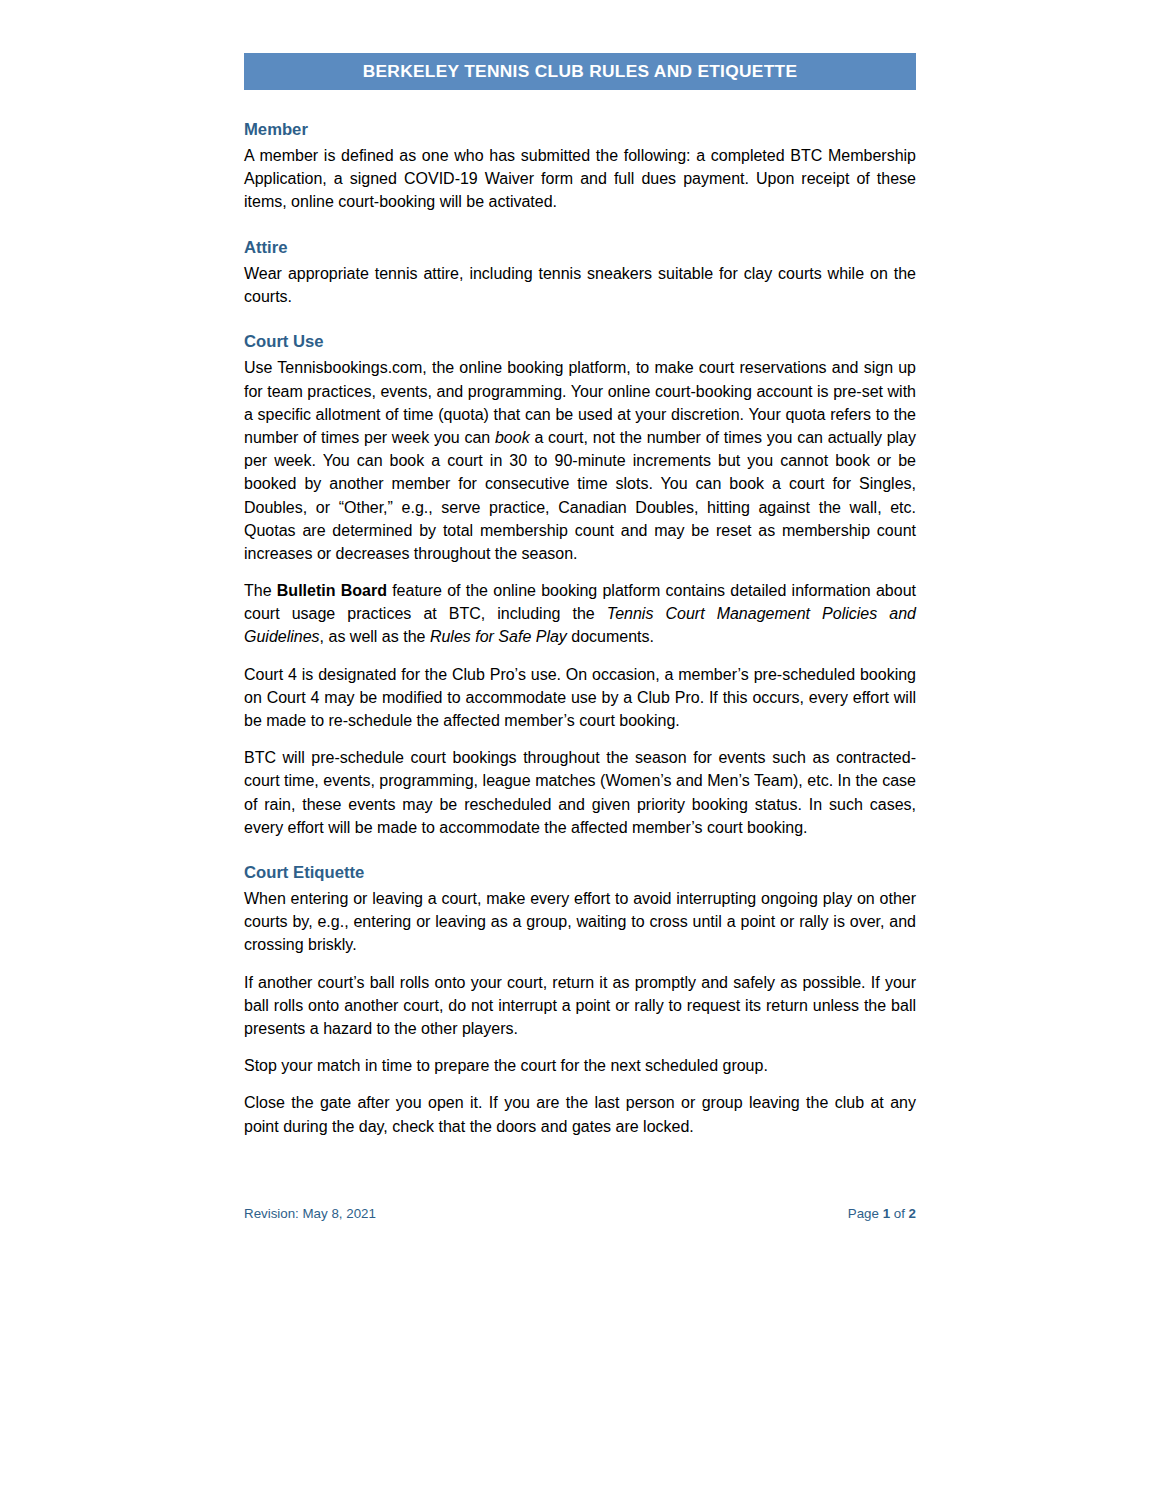BERKELEY TENNIS CLUB RULES AND ETIQUETTE
Member
A member is defined as one who has submitted the following: a completed BTC Membership Application, a signed COVID-19 Waiver form and full dues payment. Upon receipt of these items, online court-booking will be activated.
Attire
Wear appropriate tennis attire, including tennis sneakers suitable for clay courts while on the courts.
Court Use
Use Tennisbookings.com, the online booking platform, to make court reservations and sign up for team practices, events, and programming. Your online court-booking account is pre-set with a specific allotment of time (quota) that can be used at your discretion. Your quota refers to the number of times per week you can book a court, not the number of times you can actually play per week. You can book a court in 30 to 90-minute increments but you cannot book or be booked by another member for consecutive time slots. You can book a court for Singles, Doubles, or “Other,” e.g., serve practice, Canadian Doubles, hitting against the wall, etc. Quotas are determined by total membership count and may be reset as membership count increases or decreases throughout the season.
The Bulletin Board feature of the online booking platform contains detailed information about court usage practices at BTC, including the Tennis Court Management Policies and Guidelines, as well as the Rules for Safe Play documents.
Court 4 is designated for the Club Pro’s use. On occasion, a member’s pre-scheduled booking on Court 4 may be modified to accommodate use by a Club Pro. If this occurs, every effort will be made to re-schedule the affected member’s court booking.
BTC will pre-schedule court bookings throughout the season for events such as contracted-court time, events, programming, league matches (Women’s and Men’s Team), etc. In the case of rain, these events may be rescheduled and given priority booking status. In such cases, every effort will be made to accommodate the affected member’s court booking.
Court Etiquette
When entering or leaving a court, make every effort to avoid interrupting ongoing play on other courts by, e.g., entering or leaving as a group, waiting to cross until a point or rally is over, and crossing briskly.
If another court’s ball rolls onto your court, return it as promptly and safely as possible. If your ball rolls onto another court, do not interrupt a point or rally to request its return unless the ball presents a hazard to the other players.
Stop your match in time to prepare the court for the next scheduled group.
Close the gate after you open it. If you are the last person or group leaving the club at any point during the day, check that the doors and gates are locked.
Revision: May 8, 2021
Page 1 of 2